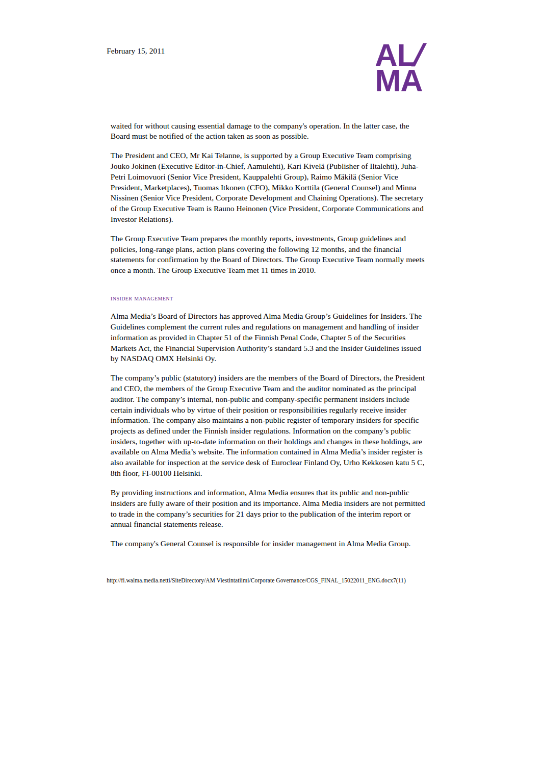February 15, 2011
AL/ MA
waited for without causing essential damage to the company's operation. In the latter case, the Board must be notified of the action taken as soon as possible.
The President and CEO, Mr Kai Telanne, is supported by a Group Executive Team comprising Jouko Jokinen (Executive Editor-in-Chief, Aamulehti), Kari Kivelä (Publisher of Iltalehti), Juha-Petri Loimovuori (Senior Vice President, Kauppalehti Group), Raimo Mäkilä (Senior Vice President, Marketplaces), Tuomas Itkonen (CFO), Mikko Korttila (General Counsel) and Minna Nissinen (Senior Vice President, Corporate Development and Chaining Operations). The secretary of the Group Executive Team is Rauno Heinonen (Vice President, Corporate Communications and Investor Relations).
The Group Executive Team prepares the monthly reports, investments, Group guidelines and policies, long-range plans, action plans covering the following 12 months, and the financial statements for confirmation by the Board of Directors. The Group Executive Team normally meets once a month. The Group Executive Team met 11 times in 2010.
Insider management
Alma Media’s Board of Directors has approved Alma Media Group’s Guidelines for Insiders. The Guidelines complement the current rules and regulations on management and handling of insider information as provided in Chapter 51 of the Finnish Penal Code, Chapter 5 of the Securities Markets Act, the Financial Supervision Authority’s standard 5.3 and the Insider Guidelines issued by NASDAQ OMX Helsinki Oy.
The company’s public (statutory) insiders are the members of the Board of Directors, the President and CEO, the members of the Group Executive Team and the auditor nominated as the principal auditor. The company’s internal, non-public and company-specific permanent insiders include certain individuals who by virtue of their position or responsibilities regularly receive insider information. The company also maintains a non-public register of temporary insiders for specific projects as defined under the Finnish insider regulations. Information on the company’s public insiders, together with up-to-date information on their holdings and changes in these holdings, are available on Alma Media’s website. The information contained in Alma Media’s insider register is also available for inspection at the service desk of Euroclear Finland Oy, Urho Kekkosen katu 5 C, 8th floor, FI-00100 Helsinki.
By providing instructions and information, Alma Media ensures that its public and non-public insiders are fully aware of their position and its importance. Alma Media insiders are not permitted to trade in the company’s securities for 21 days prior to the publication of the interim report or annual financial statements release.
The company's General Counsel is responsible for insider management in Alma Media Group.
http://fi.walma.media.netti/SiteDirectory/AM Viestintatiimi/Corporate Governance/CGS_FINAL_15022011_ENG.docx7(11)